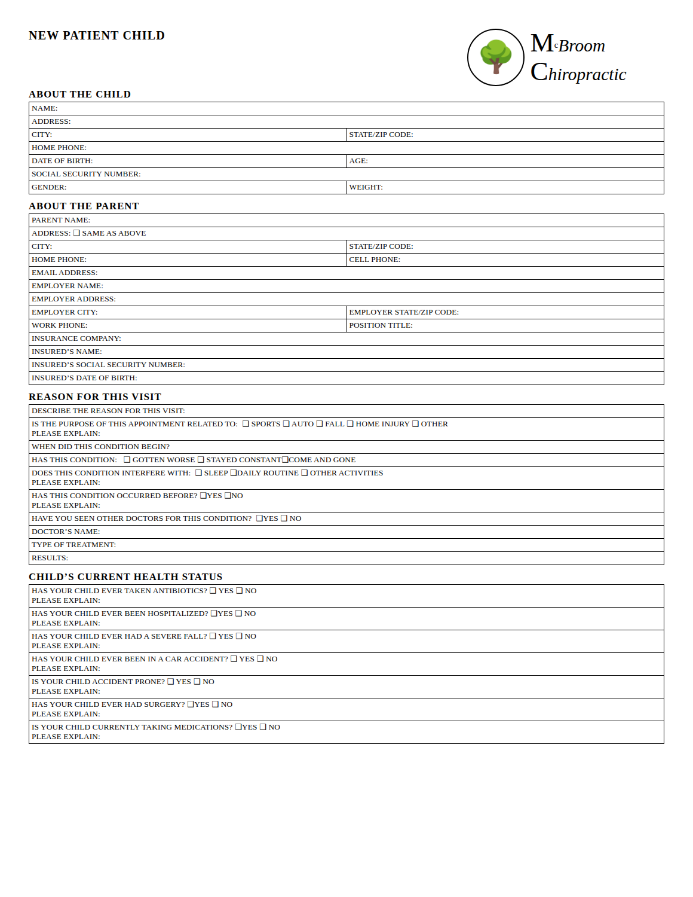🌳 McBroom
Chiropractic
New Patient Child
About the Child
| Name: |
| Address: |
| City: | State/Zip Code: |
| Home Phone: |
| Date of Birth: | Age: |
| Social Security Number: |
| Gender: | Weight: |
About the Parent
| Parent Name: |
| Address: ❑ Same as Above |
| City: | State/Zip Code: |
| Home Phone: | Cell Phone: |
| Email Address: |
| Employer Name: |
| Employer Address: |
| Employer City: | Employer State/Zip Code: |
| Work Phone: | Position Title: |
| Insurance Company: |
| Insured’s Name: |
| Insured’s Social Security Number: |
| Insured’s Date of Birth: |
Reason for This Visit
| Describe the Reason for This Visit: |
| Is the Purpose of This Appointment Related to: ❑ Sports ❑ Auto ❑ Fall ❑ Home Injury ❑ Other Please Explain: |
| When Did This Condition Begin? |
| Has This Condition: ❑ Gotten Worse ❑ Stayed Constant ❑ Come and Gone |
| Does This Condition Interfere With: ❑ Sleep ❑ Daily Routine ❑ Other Activities Please Explain: |
| Has This Condition Occurred Before? ❑ Yes ❑ No Please Explain: |
| Have You Seen Other Doctors for This Condition? ❑ Yes ❑ No |
| Doctor’s Name: |
| Type of Treatment: |
| Results: |
Child’s Current Health Status
| Has Your Child Ever Taken Antibiotics? ❑ Yes ❑ No Please Explain: |
| Has Your Child Ever Been Hospitalized? ❑ Yes ❑ No Please Explain: |
| Has Your Child Ever Had a Severe Fall? ❑ Yes ❑ No Please Explain: |
| Has Your Child Ever Been in a Car Accident? ❑ Yes ❑ No Please Explain: |
| Is Your Child Accident Prone? ❑ Yes ❑ No Please Explain: |
| Has Your Child Ever Had Surgery? ❑ Yes ❑ No Please Explain: |
| Is Your Child Currently Taking Medications? ❑ Yes ❑ No Please Explain: |